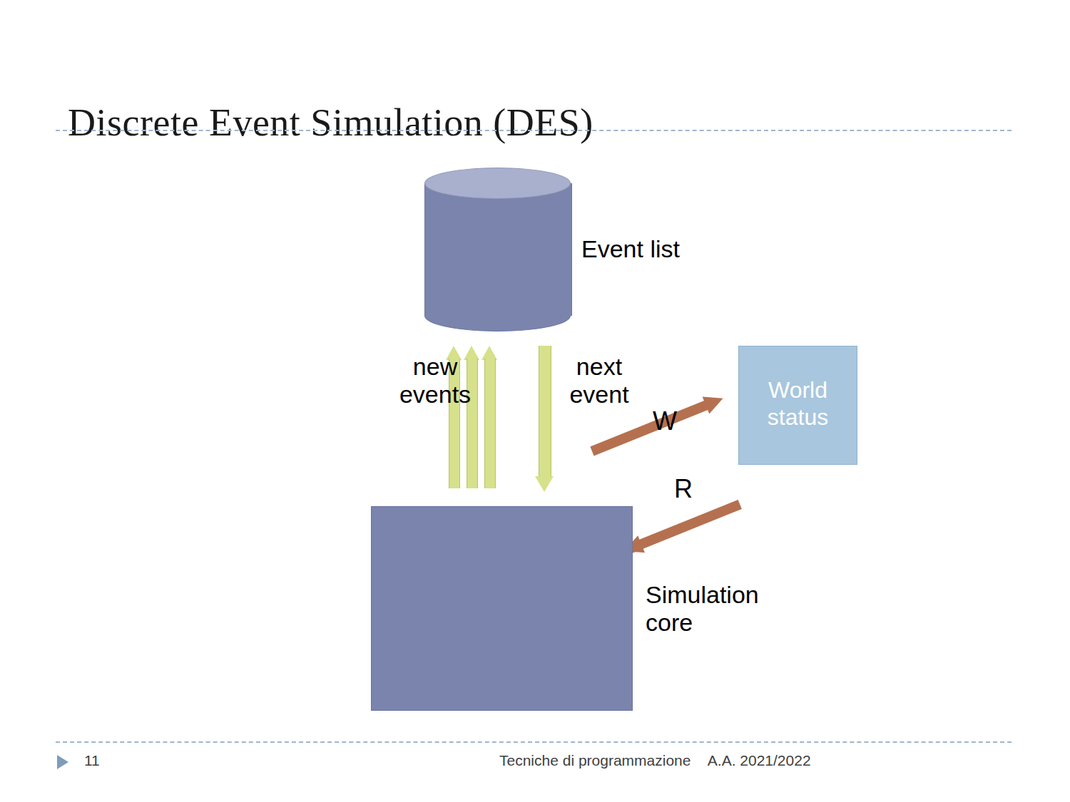Discrete Event Simulation (DES)
Event list
new
events
next
event
World
status
W
R
Simulation
core
11
Tecniche di programmazione A.A. 2021/2022